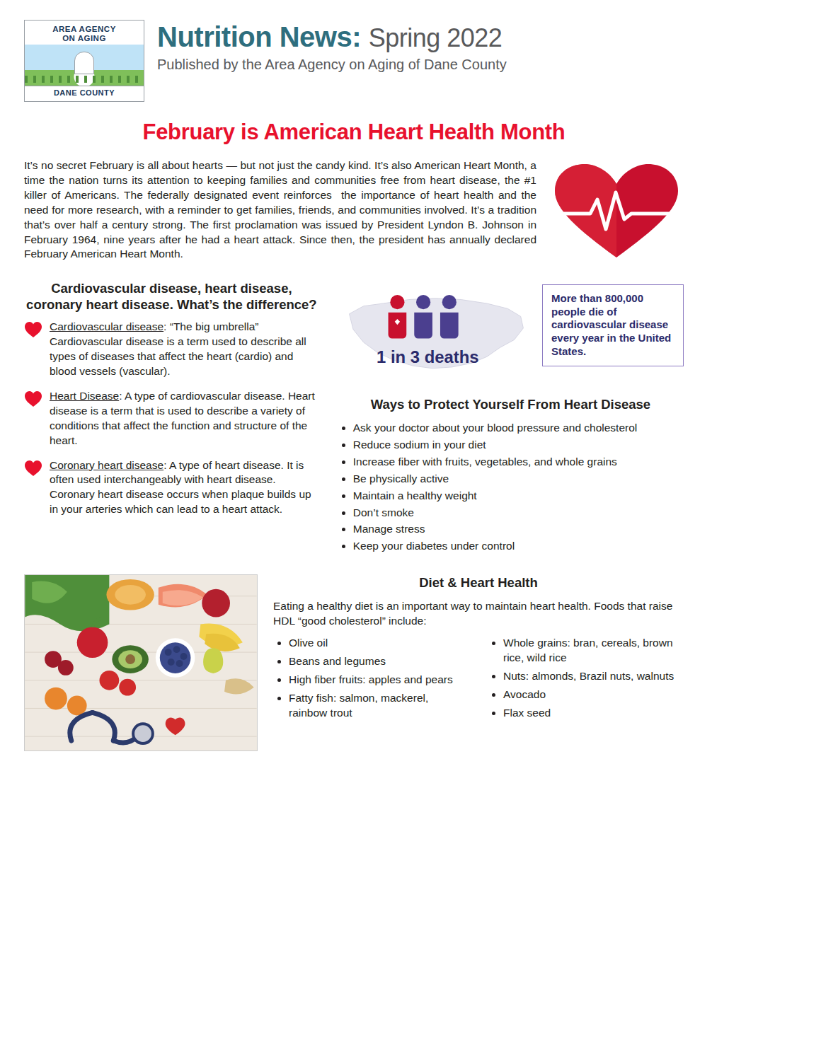AREA AGENCY
ON AGING
DANE COUNTY
Nutrition News: Spring 2022
Published by the Area Agency on Aging of Dane County
February is American Heart Health Month
It’s no secret February is all about hearts — but not just the candy kind. It’s also American Heart Month, a time the nation turns its attention to keeping families and communities free from heart disease, the #1 killer of Americans. The federally designated event reinforces the importance of heart health and the need for more research, with a reminder to get families, friends, and communities involved. It’s a tradition that’s over half a century strong. The first proclamation was issued by President Lyndon B. Johnson in February 1964, nine years after he had a heart attack. Since then, the president has annually declared February American Heart Month.
Cardiovascular disease, heart disease, coronary heart disease. What’s the difference?
Cardiovascular disease: “The big umbrella” Cardiovascular disease is a term used to describe all types of diseases that affect the heart (cardio) and blood vessels (vascular).
Heart Disease: A type of cardiovascular disease. Heart disease is a term that is used to describe a variety of conditions that affect the function and structure of the heart.
Coronary heart disease: A type of heart disease. It is often used interchangeably with heart disease. Coronary heart disease occurs when plaque builds up in your arteries which can lead to a heart attack.
1 in 3 deaths
More than 800,000 people die of cardiovascular disease every year in the United States.
Ways to Protect Yourself From Heart Disease
Ask your doctor about your blood pressure and cholesterol
Reduce sodium in your diet
Increase fiber with fruits, vegetables, and whole grains
Be physically active
Maintain a healthy weight
Don’t smoke
Manage stress
Keep your diabetes under control
Diet & Heart Health
Eating a healthy diet is an important way to maintain heart health. Foods that raise HDL “good cholesterol” include:
Olive oil
Beans and legumes
High fiber fruits: apples and pears
Fatty fish: salmon, mackerel, rainbow trout
Whole grains: bran, cereals, brown rice, wild rice
Nuts: almonds, Brazil nuts, walnuts
Avocado
Flax seed